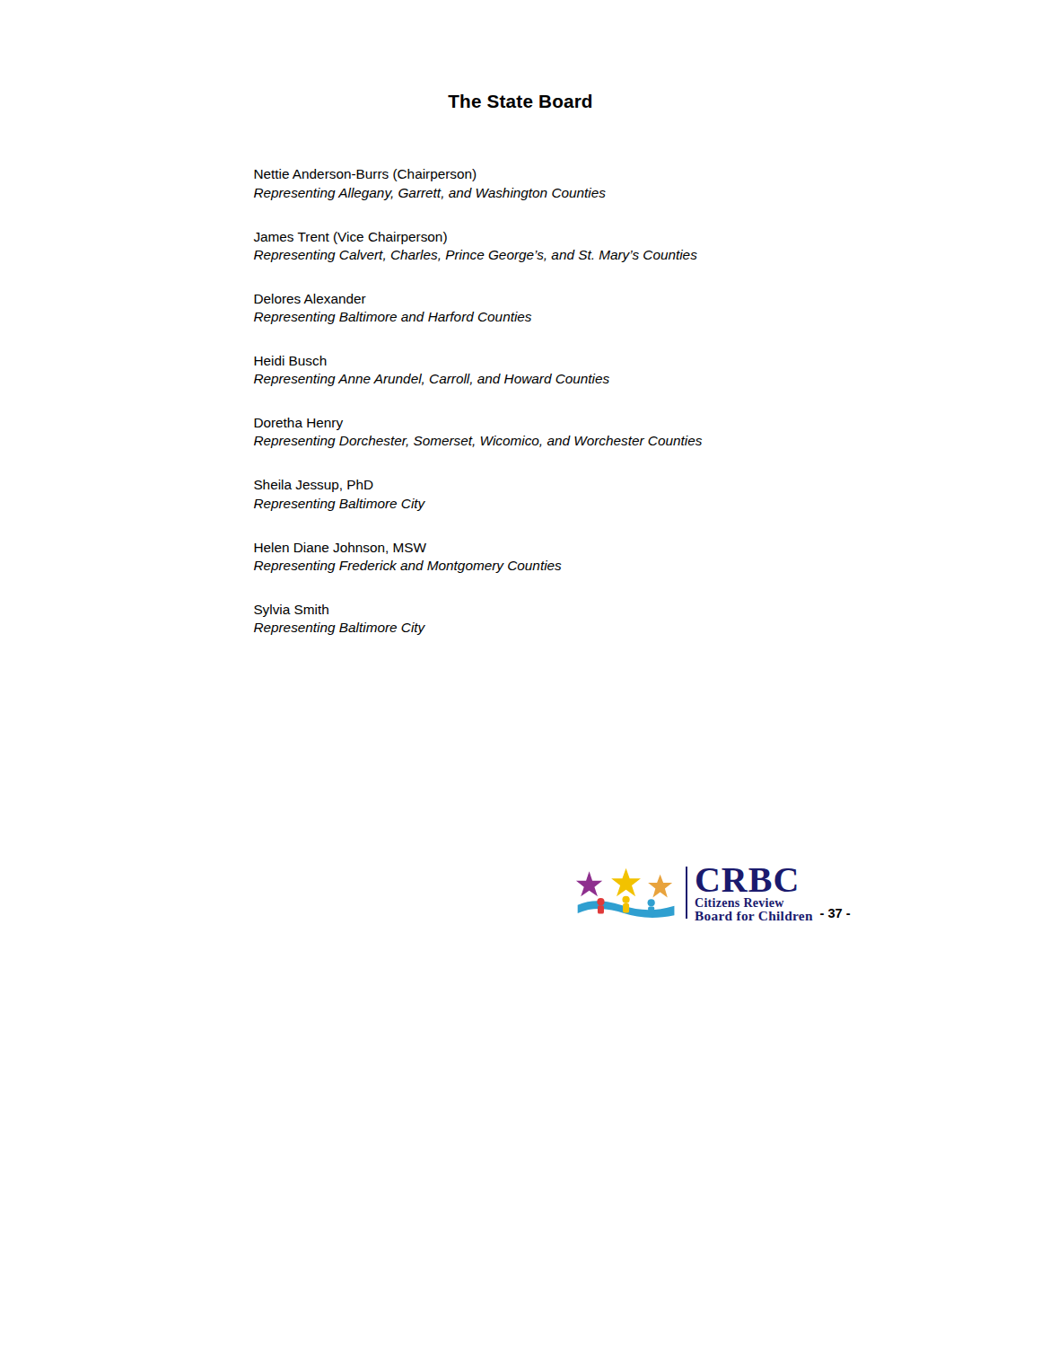The State Board
Nettie Anderson-Burrs (Chairperson) Representing Allegany, Garrett, and Washington Counties
James Trent (Vice Chairperson) Representing Calvert, Charles, Prince George’s, and St. Mary’s Counties
Delores Alexander Representing Baltimore and Harford Counties
Heidi Busch Representing Anne Arundel, Carroll, and Howard Counties
Doretha Henry Representing Dorchester, Somerset, Wicomico, and Worchester Counties
Sheila Jessup, PhD Representing Baltimore City
Helen Diane Johnson, MSW Representing Frederick and Montgomery Counties
Sylvia Smith Representing Baltimore City
CRBC Citizens Review Board for Children
- 37 -